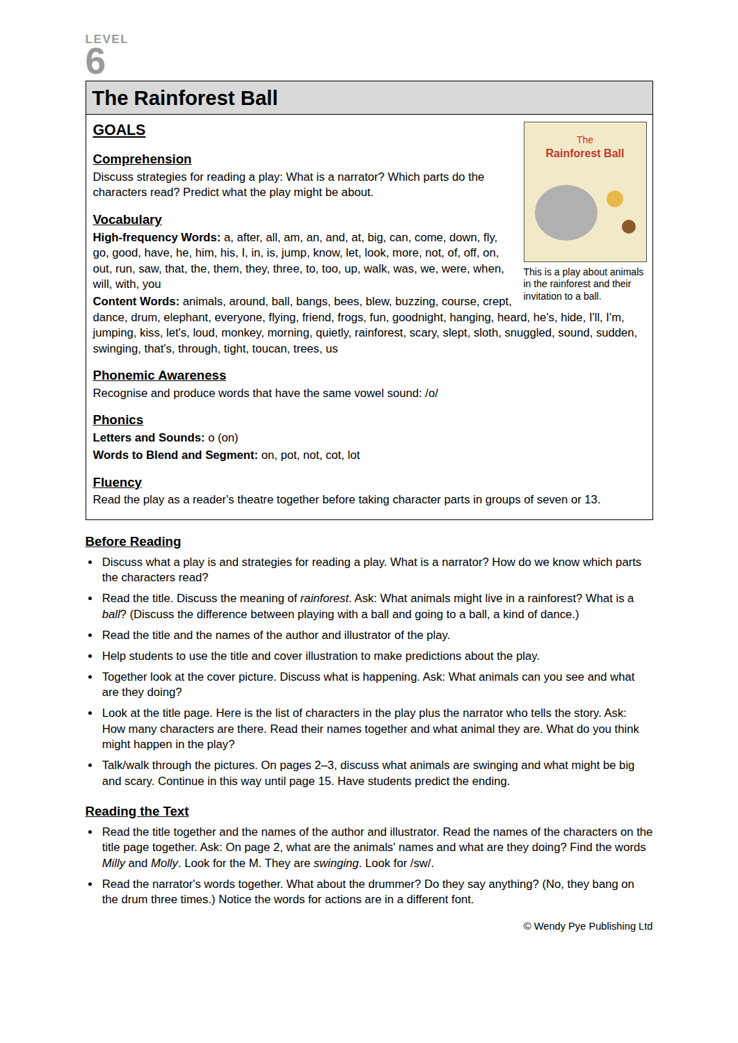LEVEL 6
The Rainforest Ball
This is a play about animals in the rainforest and their invitation to a ball.
GOALS
Comprehension
Discuss strategies for reading a play: What is a narrator? Which parts do the characters read? Predict what the play might be about.
Vocabulary
High-frequency Words: a, after, all, am, an, and, at, big, can, come, down, fly, go, good, have, he, him, his, I, in, is, jump, know, let, look, more, not, of, off, on, out, run, saw, that, the, them, they, three, to, too, up, walk, was, we, were, when, will, with, you
Content Words: animals, around, ball, bangs, bees, blew, buzzing, course, crept, dance, drum, elephant, everyone, flying, friend, frogs, fun, goodnight, hanging, heard, he's, hide, I'll, I'm, jumping, kiss, let's, loud, monkey, morning, quietly, rainforest, scary, slept, sloth, snuggled, sound, sudden, swinging, that's, through, tight, toucan, trees, us
Phonemic Awareness
Recognise and produce words that have the same vowel sound: /o/
Phonics
Letters and Sounds: o (on)
Words to Blend and Segment: on, pot, not, cot, lot
Fluency
Read the play as a reader's theatre together before taking character parts in groups of seven or 13.
Before Reading
Discuss what a play is and strategies for reading a play. What is a narrator? How do we know which parts the characters read?
Read the title. Discuss the meaning of rainforest. Ask: What animals might live in a rainforest? What is a ball? (Discuss the difference between playing with a ball and going to a ball, a kind of dance.)
Read the title and the names of the author and illustrator of the play.
Help students to use the title and cover illustration to make predictions about the play.
Together look at the cover picture. Discuss what is happening. Ask: What animals can you see and what are they doing?
Look at the title page. Here is the list of characters in the play plus the narrator who tells the story. Ask: How many characters are there. Read their names together and what animal they are. What do you think might happen in the play?
Talk/walk through the pictures. On pages 2–3, discuss what animals are swinging and what might be big and scary. Continue in this way until page 15. Have students predict the ending.
Reading the Text
Read the title together and the names of the author and illustrator. Read the names of the characters on the title page together. Ask: On page 2, what are the animals' names and what are they doing? Find the words Milly and Molly. Look for the M. They are swinging. Look for /sw/.
Read the narrator's words together. What about the drummer? Do they say anything? (No, they bang on the drum three times.) Notice the words for actions are in a different font.
© Wendy Pye Publishing Ltd